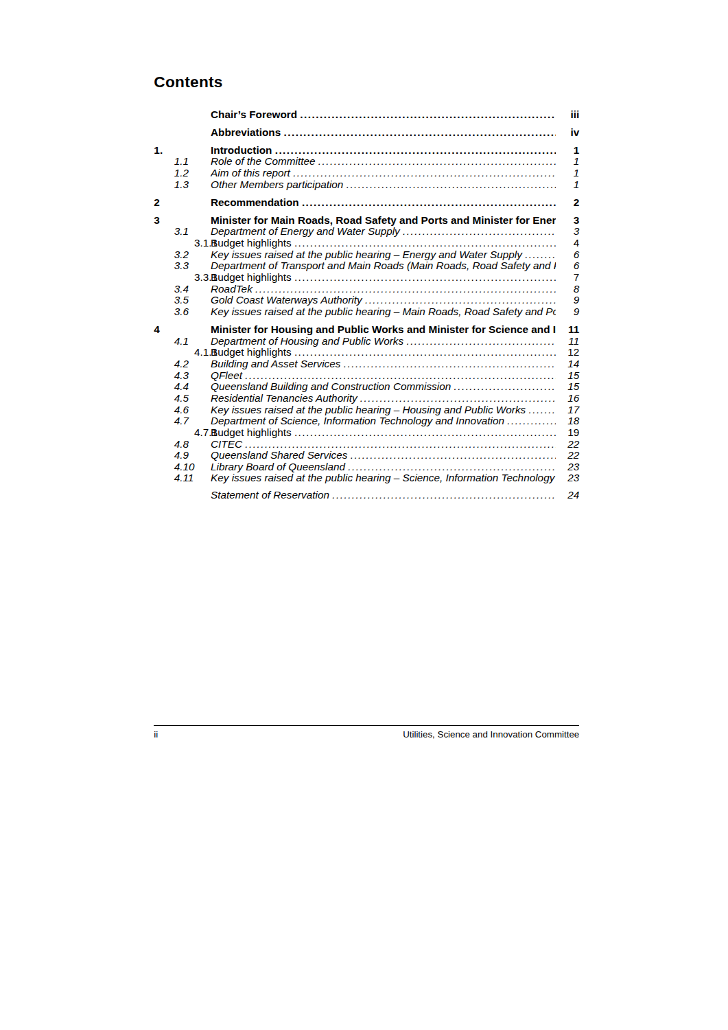Contents
| | Chair’s Foreword ............................................................................................................................. | iii |
| | Abbreviations ..................................................................................................................................... | iv |
| 1. | Introduction ....................................................................................................................................... | 1 |
| 1.1 | Role of the Committee ......................................................................................................................... | 1 |
| 1.2 | Aim of this report .............................................................................................................................. | 1 |
| 1.3 | Other Members participation .............................................................................................................. | 1 |
| 2 | Recommendation ................................................................................................................................. | 2 |
| 3 | Minister for Main Roads, Road Safety and Ports and Minister for Energy and Water Supply ........ | 3 |
| 3.1 | Department of Energy and Water Supply ............................................................................................. | 3 |
| 3.1.1 | Budget highlights ......................................................................................................................... | 4 |
| 3.2 | Key issues raised at the public hearing – Energy and Water Supply .................................................... | 6 |
| 3.3 | Department of Transport and Main Roads (Main Roads, Road Safety and Ports) .............................. | 6 |
| 3.3.1 | Budget highlights ......................................................................................................................... | 7 |
| 3.4 | RoadTek ............................................................................................................................................. | 8 |
| 3.5 | Gold Coast Waterways Authority ....................................................................................................... | 9 |
| 3.6 | Key issues raised at the public hearing – Main Roads, Road Safety and Ports ..................................... | 9 |
| 4 | Minister for Housing and Public Works and Minister for Science and Innovation ........................ | 11 |
| 4.1 | Department of Housing and Public Works ....................................................................................... | 11 |
| 4.1.1 | Budget highlights ....................................................................................................................... | 12 |
| 4.2 | Building and Asset Services .............................................................................................................. | 14 |
| 4.3 | QFleet .............................................................................................................................................. | 15 |
| 4.4 | Queensland Building and Construction Commission ......................................................................... | 15 |
| 4.5 | Residential Tenancies Authority ....................................................................................................... | 16 |
| 4.6 | Key issues raised at the public hearing – Housing and Public Works ................................................ | 17 |
| 4.7 | Department of Science, Information Technology and Innovation ..................................................... | 18 |
| 4.7.1 | Budget highlights ....................................................................................................................... | 19 |
| 4.8 | CITEC ................................................................................................................................................ | 22 |
| 4.9 | Queensland Shared Services ............................................................................................................. | 22 |
| 4.10 | Library Board of Queensland ............................................................................................................. | 23 |
| 4.11 | Key issues raised at the public hearing – Science, Information Technology and Innovation ............. | 23 |
| | Statement of Reservation ............................................................................................................................. | 24 |
ii
Utilities, Science and Innovation Committee